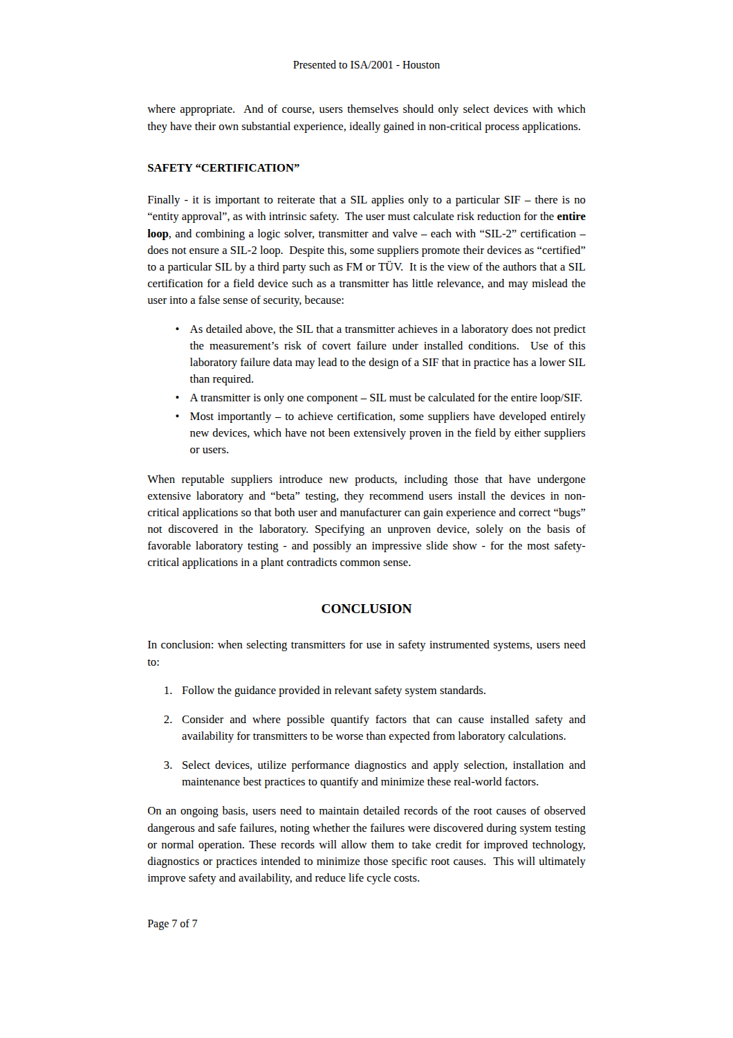Presented to ISA/2001 - Houston
where appropriate. And of course, users themselves should only select devices with which they have their own substantial experience, ideally gained in non-critical process applications.
SAFETY “CERTIFICATION”
Finally - it is important to reiterate that a SIL applies only to a particular SIF – there is no “entity approval”, as with intrinsic safety. The user must calculate risk reduction for the entire loop, and combining a logic solver, transmitter and valve – each with “SIL-2” certification – does not ensure a SIL-2 loop. Despite this, some suppliers promote their devices as “certified” to a particular SIL by a third party such as FM or TÜV. It is the view of the authors that a SIL certification for a field device such as a transmitter has little relevance, and may mislead the user into a false sense of security, because:
As detailed above, the SIL that a transmitter achieves in a laboratory does not predict the measurement’s risk of covert failure under installed conditions. Use of this laboratory failure data may lead to the design of a SIF that in practice has a lower SIL than required.
A transmitter is only one component – SIL must be calculated for the entire loop/SIF.
Most importantly – to achieve certification, some suppliers have developed entirely new devices, which have not been extensively proven in the field by either suppliers or users.
When reputable suppliers introduce new products, including those that have undergone extensive laboratory and “beta” testing, they recommend users install the devices in non-critical applications so that both user and manufacturer can gain experience and correct “bugs” not discovered in the laboratory. Specifying an unproven device, solely on the basis of favorable laboratory testing - and possibly an impressive slide show - for the most safety-critical applications in a plant contradicts common sense.
CONCLUSION
In conclusion: when selecting transmitters for use in safety instrumented systems, users need to:
Follow the guidance provided in relevant safety system standards.
Consider and where possible quantify factors that can cause installed safety and availability for transmitters to be worse than expected from laboratory calculations.
Select devices, utilize performance diagnostics and apply selection, installation and maintenance best practices to quantify and minimize these real-world factors.
On an ongoing basis, users need to maintain detailed records of the root causes of observed dangerous and safe failures, noting whether the failures were discovered during system testing or normal operation. These records will allow them to take credit for improved technology, diagnostics or practices intended to minimize those specific root causes. This will ultimately improve safety and availability, and reduce life cycle costs.
Page 7 of 7